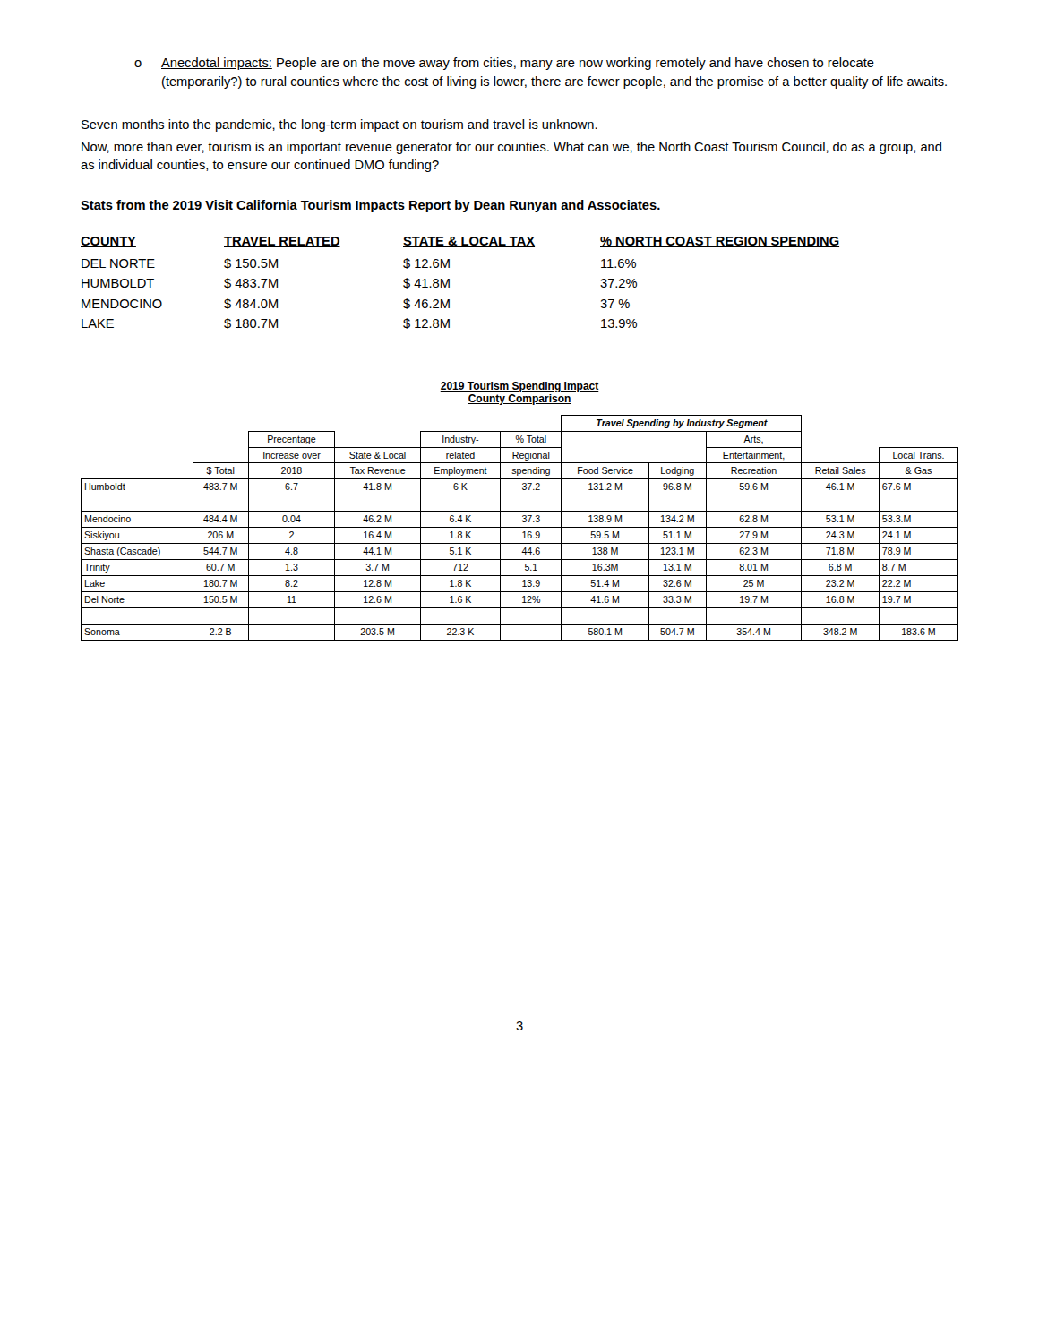o
Anecdotal impacts: People are on the move away from cities, many are now working remotely and have chosen to relocate (temporarily?) to rural counties where the cost of living is lower, there are fewer people, and the promise of a better quality of life awaits.
Seven months into the pandemic, the long-term impact on tourism and travel is unknown.
Now, more than ever, tourism is an important revenue generator for our counties. What can we, the North Coast Tourism Council, do as a group, and as individual counties, to ensure our continued DMO funding?
Stats from the 2019 Visit California Tourism Impacts Report by Dean Runyan and Associates.
| COUNTY | TRAVEL RELATED | STATE & LOCAL TAX | % NORTH COAST REGION SPENDING |
| --- | --- | --- | --- |
| DEL NORTE | $ 150.5M | $ 12.6M | 11.6% |
| HUMBOLDT | $ 483.7M | $ 41.8M | 37.2% |
| MENDOCINO | $ 484.0M | $ 46.2M | 37 % |
| LAKE | $ 180.7M | $ 12.8M | 13.9% |
2019 Tourism Spending Impact
County Comparison
| | | | | | | Travel Spending by Industry Segment | | |
| | | Precentage | | Industry- | % Total | | | Arts, | | |
| | | Increase over | State & Local | related | Regional | | | Entertainment, | | Local Trans. |
| | $ Total | 2018 | Tax Revenue | Employment | spending | Food Service | Lodging | Recreation | Retail Sales | & Gas |
| Humboldt | 483.7 M | 6.7 | 41.8 M | 6 K | 37.2 | 131.2 M | 96.8 M | 59.6 M | 46.1 M | 67.6 M |
| Mendocino | 484.4 M | 0.04 | 46.2 M | 6.4 K | 37.3 | 138.9 M | 134.2 M | 62.8 M | 53.1 M | 53.3.M |
| Siskiyou | 206 M | 2 | 16.4 M | 1.8 K | 16.9 | 59.5 M | 51.1 M | 27.9 M | 24.3 M | 24.1 M |
| Shasta (Cascade) | 544.7 M | 4.8 | 44.1 M | 5.1 K | 44.6 | 138 M | 123.1 M | 62.3 M | 71.8 M | 78.9 M |
| Trinity | 60.7 M | 1.3 | 3.7 M | 712 | 5.1 | 16.3M | 13.1 M | 8.01 M | 6.8 M | 8.7 M |
| Lake | 180.7 M | 8.2 | 12.8 M | 1.8 K | 13.9 | 51.4 M | 32.6 M | 25 M | 23.2 M | 22.2 M |
| Del Norte | 150.5 M | 11 | 12.6 M | 1.6 K | 12% | 41.6 M | 33.3 M | 19.7 M | 16.8 M | 19.7 M |
| Sonoma | 2.2 B | | 203.5 M | 22.3 K | | 580.1 M | 504.7 M | 354.4 M | 348.2 M | 183.6 M |
3